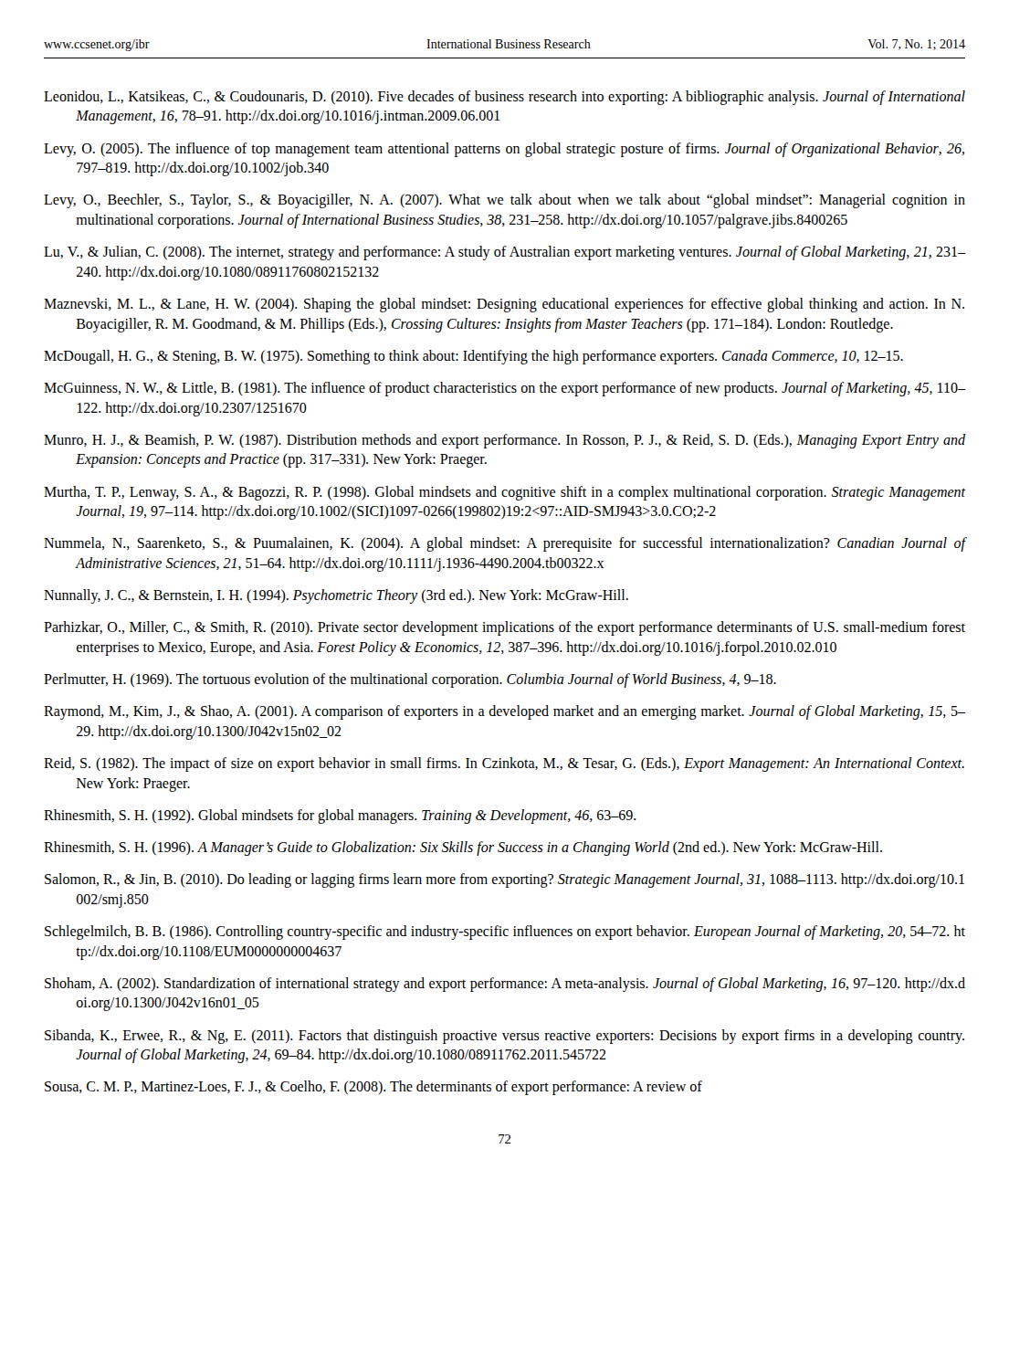www.ccsenet.org/ibr International Business Research Vol. 7, No. 1; 2014
Leonidou, L., Katsikeas, C., & Coudounaris, D. (2010). Five decades of business research into exporting: A bibliographic analysis. Journal of International Management, 16, 78–91. http://dx.doi.org/10.1016/j.intman.2009.06.001
Levy, O. (2005). The influence of top management team attentional patterns on global strategic posture of firms. Journal of Organizational Behavior, 26, 797–819. http://dx.doi.org/10.1002/job.340
Levy, O., Beechler, S., Taylor, S., & Boyacigiller, N. A. (2007). What we talk about when we talk about “global mindset”: Managerial cognition in multinational corporations. Journal of International Business Studies, 38, 231–258. http://dx.doi.org/10.1057/palgrave.jibs.8400265
Lu, V., & Julian, C. (2008). The internet, strategy and performance: A study of Australian export marketing ventures. Journal of Global Marketing, 21, 231–240. http://dx.doi.org/10.1080/08911760802152132
Maznevski, M. L., & Lane, H. W. (2004). Shaping the global mindset: Designing educational experiences for effective global thinking and action. In N. Boyacigiller, R. M. Goodmand, & M. Phillips (Eds.), Crossing Cultures: Insights from Master Teachers (pp. 171–184). London: Routledge.
McDougall, H. G., & Stening, B. W. (1975). Something to think about: Identifying the high performance exporters. Canada Commerce, 10, 12–15.
McGuinness, N. W., & Little, B. (1981). The influence of product characteristics on the export performance of new products. Journal of Marketing, 45, 110–122. http://dx.doi.org/10.2307/1251670
Munro, H. J., & Beamish, P. W. (1987). Distribution methods and export performance. In Rosson, P. J., & Reid, S. D. (Eds.), Managing Export Entry and Expansion: Concepts and Practice (pp. 317–331). New York: Praeger.
Murtha, T. P., Lenway, S. A., & Bagozzi, R. P. (1998). Global mindsets and cognitive shift in a complex multinational corporation. Strategic Management Journal, 19, 97–114. http://dx.doi.org/10.1002/(SICI)1097-0266(199802)19:2<97::AID-SMJ943>3.0.CO;2-2
Nummela, N., Saarenketo, S., & Puumalainen, K. (2004). A global mindset: A prerequisite for successful internationalization? Canadian Journal of Administrative Sciences, 21, 51–64. http://dx.doi.org/10.1111/j.1936-4490.2004.tb00322.x
Nunnally, J. C., & Bernstein, I. H. (1994). Psychometric Theory (3rd ed.). New York: McGraw-Hill.
Parhizkar, O., Miller, C., & Smith, R. (2010). Private sector development implications of the export performance determinants of U.S. small-medium forest enterprises to Mexico, Europe, and Asia. Forest Policy & Economics, 12, 387–396. http://dx.doi.org/10.1016/j.forpol.2010.02.010
Perlmutter, H. (1969). The tortuous evolution of the multinational corporation. Columbia Journal of World Business, 4, 9–18.
Raymond, M., Kim, J., & Shao, A. (2001). A comparison of exporters in a developed market and an emerging market. Journal of Global Marketing, 15, 5–29. http://dx.doi.org/10.1300/J042v15n02_02
Reid, S. (1982). The impact of size on export behavior in small firms. In Czinkota, M., & Tesar, G. (Eds.), Export Management: An International Context. New York: Praeger.
Rhinesmith, S. H. (1992). Global mindsets for global managers. Training & Development, 46, 63–69.
Rhinesmith, S. H. (1996). A Manager’s Guide to Globalization: Six Skills for Success in a Changing World (2nd ed.). New York: McGraw-Hill.
Salomon, R., & Jin, B. (2010). Do leading or lagging firms learn more from exporting? Strategic Management Journal, 31, 1088–1113. http://dx.doi.org/10.1002/smj.850
Schlegelmilch, B. B. (1986). Controlling country-specific and industry-specific influences on export behavior. European Journal of Marketing, 20, 54–72. http://dx.doi.org/10.1108/EUM0000000004637
Shoham, A. (2002). Standardization of international strategy and export performance: A meta-analysis. Journal of Global Marketing, 16, 97–120. http://dx.doi.org/10.1300/J042v16n01_05
Sibanda, K., Erwee, R., & Ng, E. (2011). Factors that distinguish proactive versus reactive exporters: Decisions by export firms in a developing country. Journal of Global Marketing, 24, 69–84. http://dx.doi.org/10.1080/08911762.2011.545722
Sousa, C. M. P., Martinez-Loes, F. J., & Coelho, F. (2008). The determinants of export performance: A review of
72